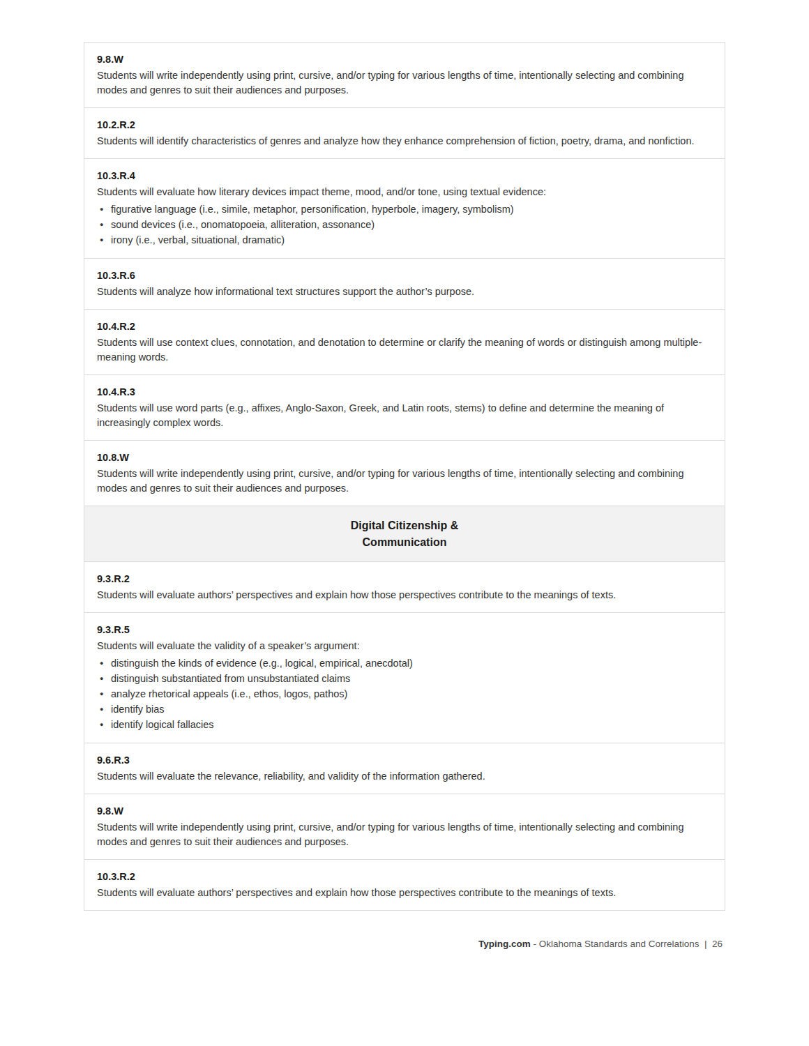| 9.8.W Students will write independently using print, cursive, and/or typing for various lengths of time, intentionally selecting and combining modes and genres to suit their audiences and purposes. |
| 10.2.R.2 Students will identify characteristics of genres and analyze how they enhance comprehension of fiction, poetry, drama, and nonfiction. |
| 10.3.R.4 Students will evaluate how literary devices impact theme, mood, and/or tone, using textual evidence: figurative language (i.e., simile, metaphor, personification, hyperbole, imagery, symbolism) sound devices (i.e., onomatopoeia, alliteration, assonance) irony (i.e., verbal, situational, dramatic) |
| 10.3.R.6 Students will analyze how informational text structures support the author’s purpose. |
| 10.4.R.2 Students will use context clues, connotation, and denotation to determine or clarify the meaning of words or distinguish among multiple-meaning words. |
| 10.4.R.3 Students will use word parts (e.g., affixes, Anglo-Saxon, Greek, and Latin roots, stems) to define and determine the meaning of increasingly complex words. |
| 10.8.W Students will write independently using print, cursive, and/or typing for various lengths of time, intentionally selecting and combining modes and genres to suit their audiences and purposes. |
| Digital Citizenship & Communication |
| 9.3.R.2 Students will evaluate authors’ perspectives and explain how those perspectives contribute to the meanings of texts. |
| 9.3.R.5 Students will evaluate the validity of a speaker’s argument: distinguish the kinds of evidence (e.g., logical, empirical, anecdotal) distinguish substantiated from unsubstantiated claims analyze rhetorical appeals (i.e., ethos, logos, pathos) identify bias identify logical fallacies |
| 9.6.R.3 Students will evaluate the relevance, reliability, and validity of the information gathered. |
| 9.8.W Students will write independently using print, cursive, and/or typing for various lengths of time, intentionally selecting and combining modes and genres to suit their audiences and purposes. |
| 10.3.R.2 Students will evaluate authors’ perspectives and explain how those perspectives contribute to the meanings of texts. |
Typing.com - Oklahoma Standards and Correlations | 26